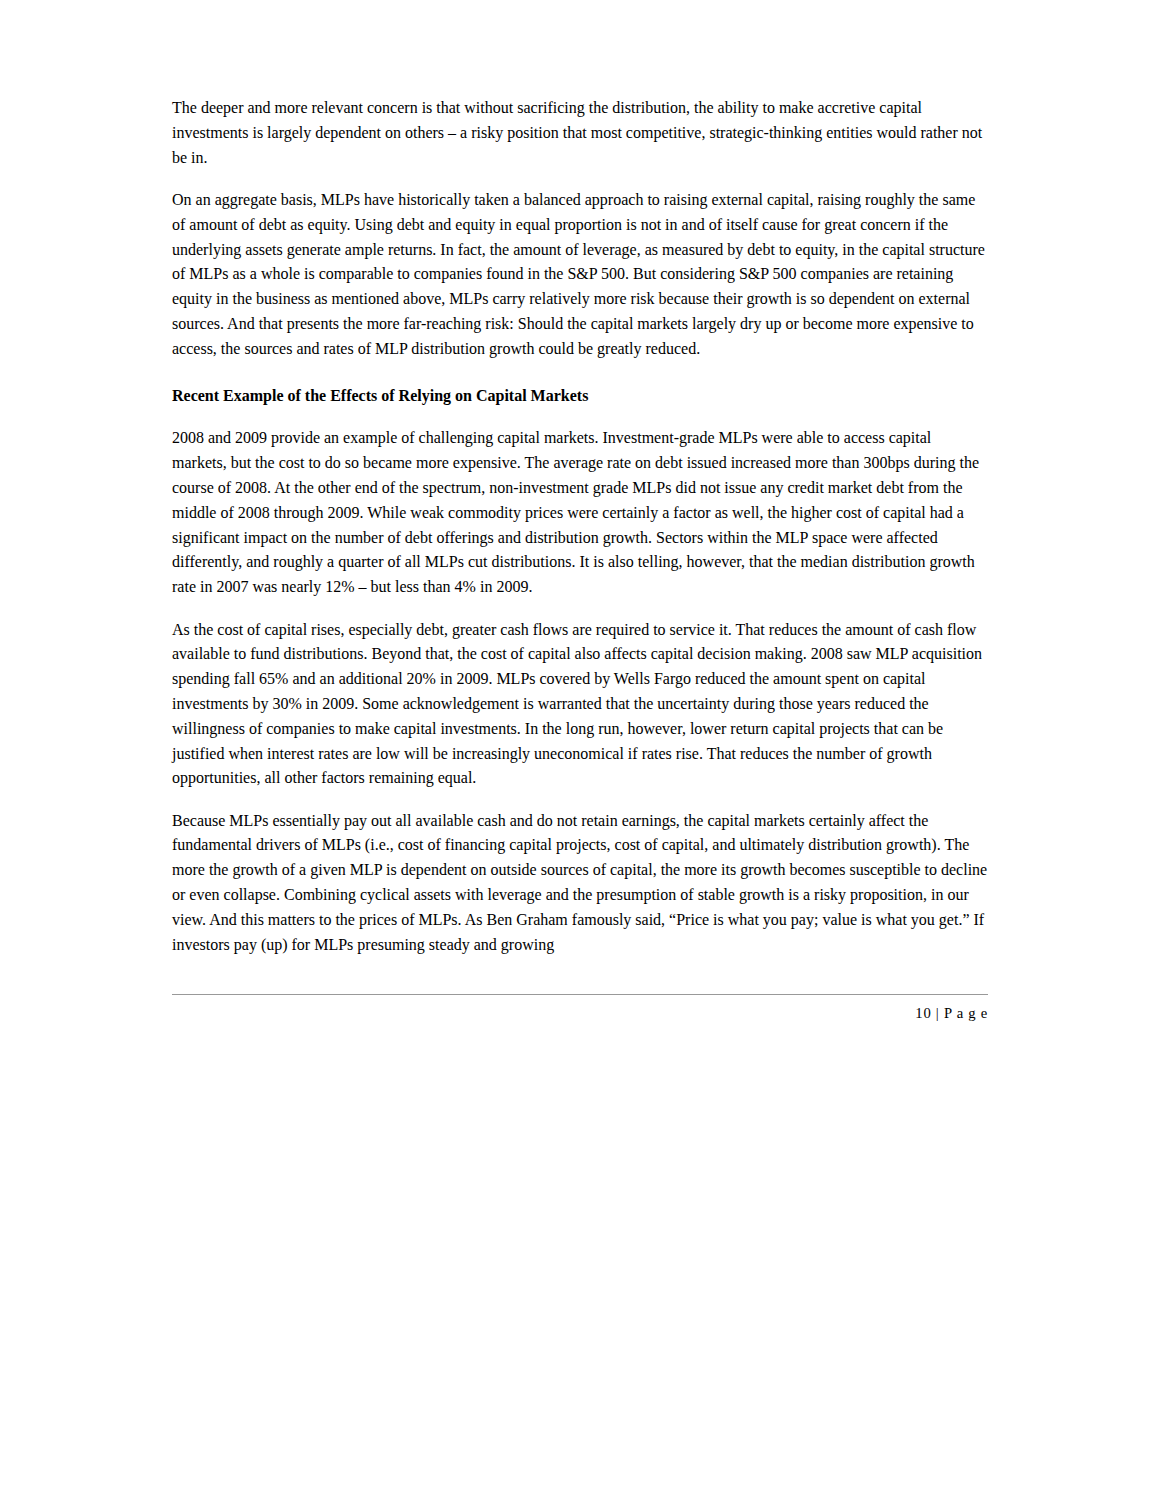The deeper and more relevant concern is that without sacrificing the distribution, the ability to make accretive capital investments is largely dependent on others – a risky position that most competitive, strategic-thinking entities would rather not be in.
On an aggregate basis, MLPs have historically taken a balanced approach to raising external capital, raising roughly the same of amount of debt as equity. Using debt and equity in equal proportion is not in and of itself cause for great concern if the underlying assets generate ample returns. In fact, the amount of leverage, as measured by debt to equity, in the capital structure of MLPs as a whole is comparable to companies found in the S&P 500. But considering S&P 500 companies are retaining equity in the business as mentioned above, MLPs carry relatively more risk because their growth is so dependent on external sources. And that presents the more far-reaching risk: Should the capital markets largely dry up or become more expensive to access, the sources and rates of MLP distribution growth could be greatly reduced.
Recent Example of the Effects of Relying on Capital Markets
2008 and 2009 provide an example of challenging capital markets. Investment-grade MLPs were able to access capital markets, but the cost to do so became more expensive. The average rate on debt issued increased more than 300bps during the course of 2008. At the other end of the spectrum, non-investment grade MLPs did not issue any credit market debt from the middle of 2008 through 2009. While weak commodity prices were certainly a factor as well, the higher cost of capital had a significant impact on the number of debt offerings and distribution growth. Sectors within the MLP space were affected differently, and roughly a quarter of all MLPs cut distributions. It is also telling, however, that the median distribution growth rate in 2007 was nearly 12% – but less than 4% in 2009.
As the cost of capital rises, especially debt, greater cash flows are required to service it. That reduces the amount of cash flow available to fund distributions. Beyond that, the cost of capital also affects capital decision making. 2008 saw MLP acquisition spending fall 65% and an additional 20% in 2009. MLPs covered by Wells Fargo reduced the amount spent on capital investments by 30% in 2009. Some acknowledgement is warranted that the uncertainty during those years reduced the willingness of companies to make capital investments. In the long run, however, lower return capital projects that can be justified when interest rates are low will be increasingly uneconomical if rates rise. That reduces the number of growth opportunities, all other factors remaining equal.
Because MLPs essentially pay out all available cash and do not retain earnings, the capital markets certainly affect the fundamental drivers of MLPs (i.e., cost of financing capital projects, cost of capital, and ultimately distribution growth). The more the growth of a given MLP is dependent on outside sources of capital, the more its growth becomes susceptible to decline or even collapse. Combining cyclical assets with leverage and the presumption of stable growth is a risky proposition, in our view. And this matters to the prices of MLPs. As Ben Graham famously said, “Price is what you pay; value is what you get.” If investors pay (up) for MLPs presuming steady and growing
10 | P a g e